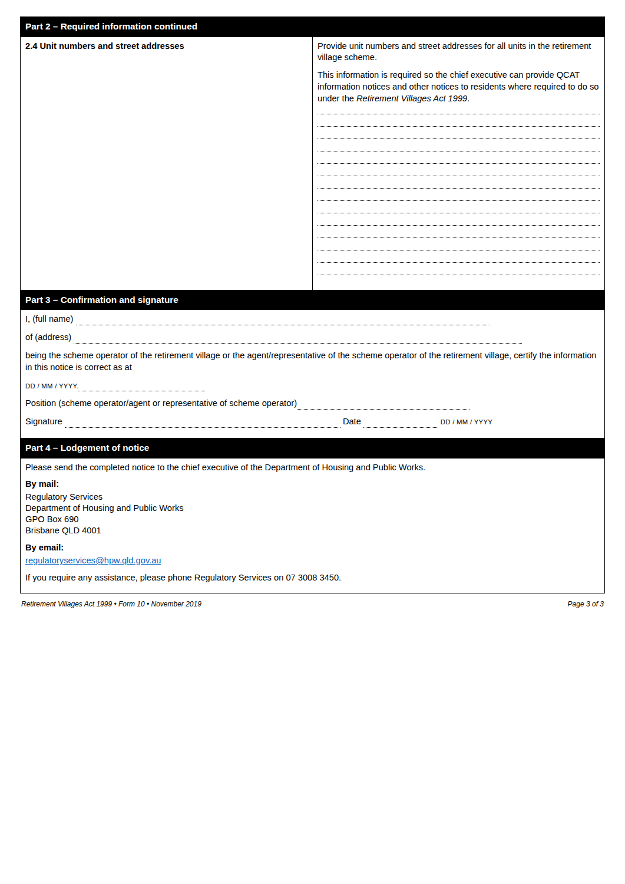| Part 2 – Required information continued |
| 2.4 Unit numbers and street addresses | Provide unit numbers and street addresses for all units in the retirement village scheme. This information is required so the chief executive can provide QCAT information notices and other notices to residents where required to do so under the Retirement Villages Act 1999 . |
| Part 3 – Confirmation and signature |
| I, (full name) of (address) being the scheme operator of the retirement village or the agent/representative of the scheme operator of the retirement village, certify the information in this notice is correct as at DD / MM / YYYY. Position (scheme operator/agent or representative of scheme operator) Signature Date DD / MM / YYYY |
| Part 4 – Lodgement of notice |
| Please send the completed notice to the chief executive of the Department of Housing and Public Works. By mail: Regulatory Services Department of Housing and Public Works GPO Box 690 Brisbane QLD 4001 By email: regulatoryservices@hpw.qld.gov.au If you require any assistance, please phone Regulatory Services on 07 3008 3450. |
Retirement Villages Act 1999 • Form 10 • November 2019 Page 3 of 3